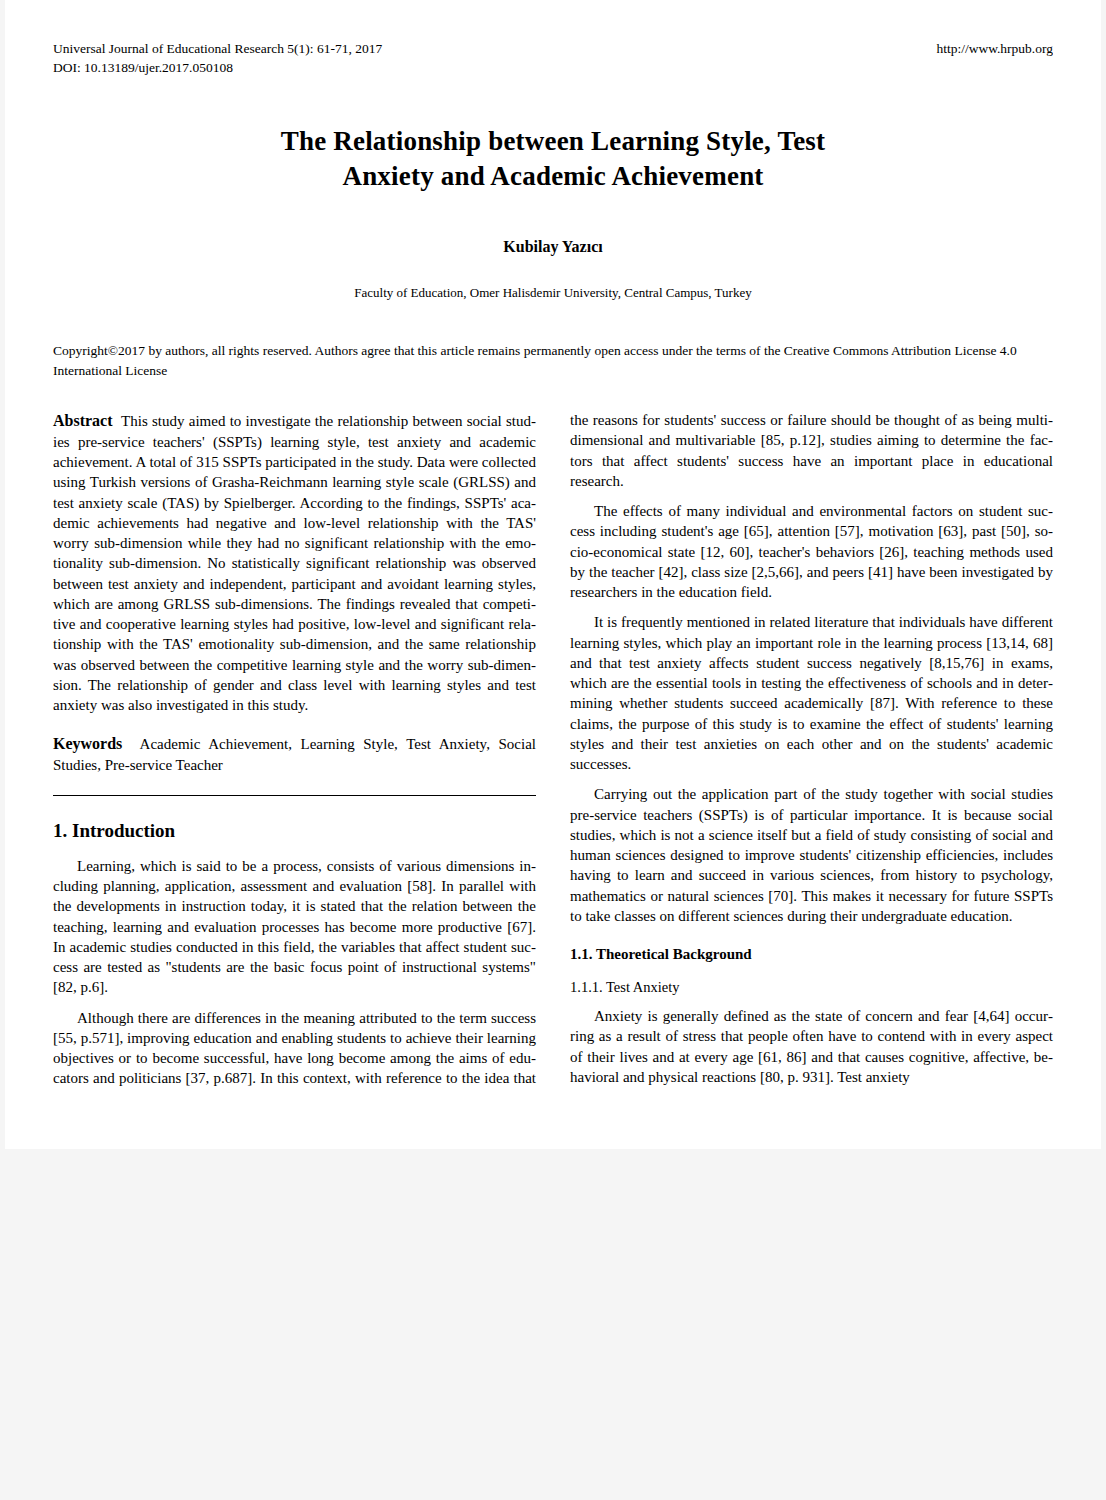Universal Journal of Educational Research 5(1): 61-71, 2017
DOI: 10.13189/ujer.2017.050108
http://www.hrpub.org
The Relationship between Learning Style, Test
Anxiety and Academic Achievement
Kubilay Yazıcı
Faculty of Education, Omer Halisdemir University, Central Campus, Turkey
Copyright©2017 by authors, all rights reserved. Authors agree that this article remains permanently open access under the terms of the Creative Commons Attribution License 4.0 International License
Abstract This study aimed to investigate the relationship between social studies pre-service teachers' (SSPTs) learning style, test anxiety and academic achievement. A total of 315 SSPTs participated in the study. Data were collected using Turkish versions of Grasha-Reichmann learning style scale (GRLSS) and test anxiety scale (TAS) by Spielberger. According to the findings, SSPTs' academic achievements had negative and low-level relationship with the TAS' worry sub-dimension while they had no significant relationship with the emotionality sub-dimension. No statistically significant relationship was observed between test anxiety and independent, participant and avoidant learning styles, which are among GRLSS sub-dimensions. The findings revealed that competitive and cooperative learning styles had positive, low-level and significant relationship with the TAS' emotionality sub-dimension, and the same relationship was observed between the competitive learning style and the worry sub-dimension. The relationship of gender and class level with learning styles and test anxiety was also investigated in this study.
Keywords Academic Achievement, Learning Style, Test Anxiety, Social Studies, Pre-service Teacher
1. Introduction
Learning, which is said to be a process, consists of various dimensions including planning, application, assessment and evaluation [58]. In parallel with the developments in instruction today, it is stated that the relation between the teaching, learning and evaluation processes has become more productive [67]. In academic studies conducted in this field, the variables that affect student success are tested as "students are the basic focus point of instructional systems" [82, p.6].
Although there are differences in the meaning attributed to the term success [55, p.571], improving education and enabling students to achieve their learning objectives or to become successful, have long become among the aims of educators and politicians [37, p.687]. In this context, with reference to the idea that the reasons for students' success or failure should be thought of as being multidimensional and multivariable [85, p.12], studies aiming to determine the factors that affect students' success have an important place in educational research.
The effects of many individual and environmental factors on student success including student's age [65], attention [57], motivation [63], past [50], socio-economical state [12, 60], teacher's behaviors [26], teaching methods used by the teacher [42], class size [2,5,66], and peers [41] have been investigated by researchers in the education field.
It is frequently mentioned in related literature that individuals have different learning styles, which play an important role in the learning process [13,14, 68] and that test anxiety affects student success negatively [8,15,76] in exams, which are the essential tools in testing the effectiveness of schools and in determining whether students succeed academically [87]. With reference to these claims, the purpose of this study is to examine the effect of students' learning styles and their test anxieties on each other and on the students' academic successes.
Carrying out the application part of the study together with social studies pre-service teachers (SSPTs) is of particular importance. It is because social studies, which is not a science itself but a field of study consisting of social and human sciences designed to improve students' citizenship efficiencies, includes having to learn and succeed in various sciences, from history to psychology, mathematics or natural sciences [70]. This makes it necessary for future SSPTs to take classes on different sciences during their undergraduate education.
1.1. Theoretical Background
1.1.1. Test Anxiety
Anxiety is generally defined as the state of concern and fear [4,64] occurring as a result of stress that people often have to contend with in every aspect of their lives and at every age [61, 86] and that causes cognitive, affective, behavioral and physical reactions [80, p. 931]. Test anxiety